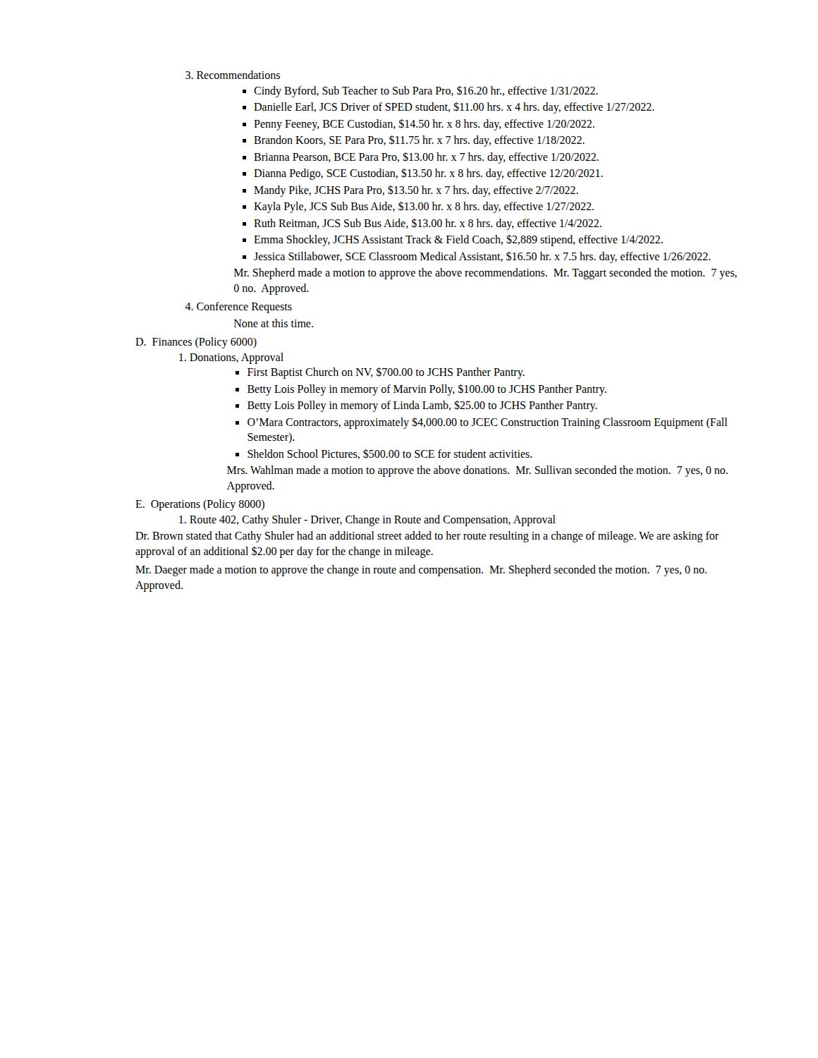Recommendations
Cindy Byford, Sub Teacher to Sub Para Pro, $16.20 hr., effective 1/31/2022.
Danielle Earl, JCS Driver of SPED student, $11.00 hrs. x 4 hrs. day, effective 1/27/2022.
Penny Feeney, BCE Custodian, $14.50 hr. x 8 hrs. day, effective 1/20/2022.
Brandon Koors, SE Para Pro, $11.75 hr. x 7 hrs. day, effective 1/18/2022.
Brianna Pearson, BCE Para Pro, $13.00 hr. x 7 hrs. day, effective 1/20/2022.
Dianna Pedigo, SCE Custodian, $13.50 hr. x 8 hrs. day, effective 12/20/2021.
Mandy Pike, JCHS Para Pro, $13.50 hr. x 7 hrs. day, effective 2/7/2022.
Kayla Pyle, JCS Sub Bus Aide, $13.00 hr. x 8 hrs. day, effective 1/27/2022.
Ruth Reitman, JCS Sub Bus Aide, $13.00 hr. x 8 hrs. day, effective 1/4/2022.
Emma Shockley, JCHS Assistant Track & Field Coach, $2,889 stipend, effective 1/4/2022.
Jessica Stillabower, SCE Classroom Medical Assistant, $16.50 hr. x 7.5 hrs. day, effective 1/26/2022.
Mr. Shepherd made a motion to approve the above recommendations. Mr. Taggart seconded the motion. 7 yes, 0 no. Approved.
Conference Requests
None at this time.
D. Finances (Policy 6000)
Donations, Approval
First Baptist Church on NV, $700.00 to JCHS Panther Pantry.
Betty Lois Polley in memory of Marvin Polly, $100.00 to JCHS Panther Pantry.
Betty Lois Polley in memory of Linda Lamb, $25.00 to JCHS Panther Pantry.
O’Mara Contractors, approximately $4,000.00 to JCEC Construction Training Classroom Equipment (Fall Semester).
Sheldon School Pictures, $500.00 to SCE for student activities.
Mrs. Wahlman made a motion to approve the above donations. Mr. Sullivan seconded the motion. 7 yes, 0 no. Approved.
E. Operations (Policy 8000)
Route 402, Cathy Shuler - Driver, Change in Route and Compensation, Approval
Dr. Brown stated that Cathy Shuler had an additional street added to her route resulting in a change of mileage. We are asking for approval of an additional $2.00 per day for the change in mileage.
Mr. Daeger made a motion to approve the change in route and compensation. Mr. Shepherd seconded the motion. 7 yes, 0 no. Approved.